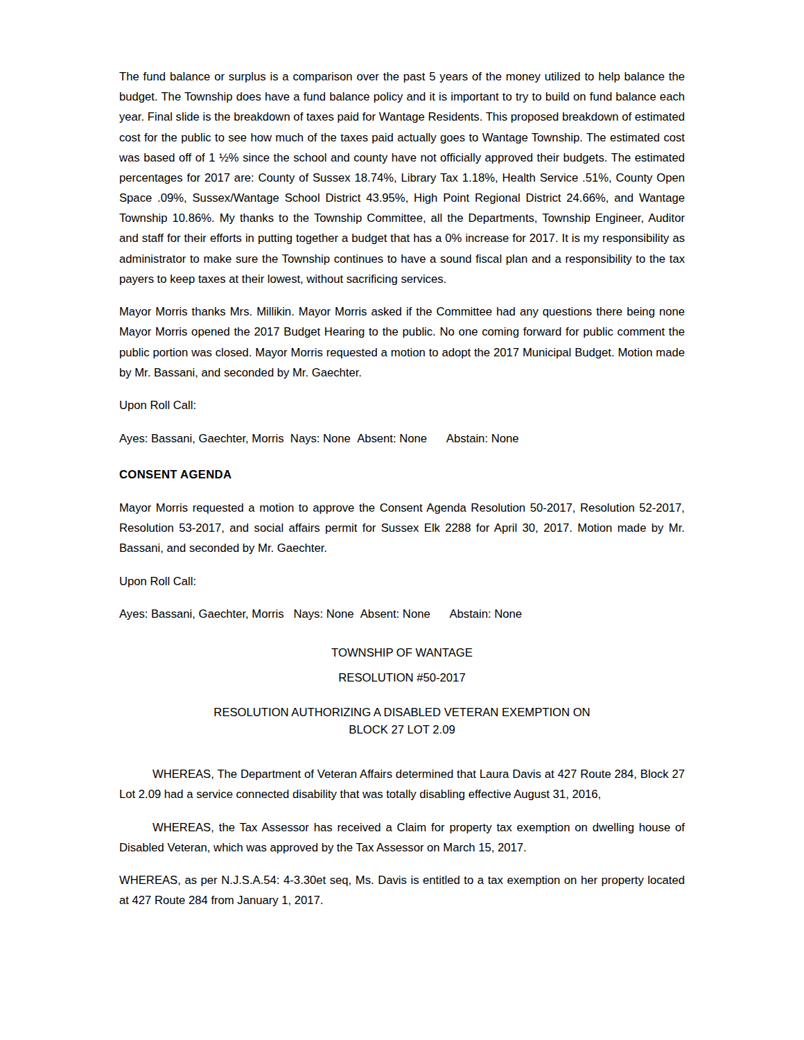The fund balance or surplus is a comparison over the past 5 years of the money utilized to help balance the budget. The Township does have a fund balance policy and it is important to try to build on fund balance each year. Final slide is the breakdown of taxes paid for Wantage Residents. This proposed breakdown of estimated cost for the public to see how much of the taxes paid actually goes to Wantage Township. The estimated cost was based off of 1 ½% since the school and county have not officially approved their budgets. The estimated percentages for 2017 are: County of Sussex 18.74%, Library Tax 1.18%, Health Service .51%, County Open Space .09%, Sussex/Wantage School District 43.95%, High Point Regional District 24.66%, and Wantage Township 10.86%. My thanks to the Township Committee, all the Departments, Township Engineer, Auditor and staff for their efforts in putting together a budget that has a 0% increase for 2017. It is my responsibility as administrator to make sure the Township continues to have a sound fiscal plan and a responsibility to the tax payers to keep taxes at their lowest, without sacrificing services.
Mayor Morris thanks Mrs. Millikin. Mayor Morris asked if the Committee had any questions there being none Mayor Morris opened the 2017 Budget Hearing to the public. No one coming forward for public comment the public portion was closed. Mayor Morris requested a motion to adopt the 2017 Municipal Budget. Motion made by Mr. Bassani, and seconded by Mr. Gaechter.
Upon Roll Call:
Ayes: Bassani, Gaechter, Morris Nays: None Absent: None Abstain: None
CONSENT AGENDA
Mayor Morris requested a motion to approve the Consent Agenda Resolution 50-2017, Resolution 52-2017, Resolution 53-2017, and social affairs permit for Sussex Elk 2288 for April 30, 2017. Motion made by Mr. Bassani, and seconded by Mr. Gaechter.
Upon Roll Call:
Ayes: Bassani, Gaechter, Morris Nays: None Absent: None Abstain: None
TOWNSHIP OF WANTAGE
RESOLUTION #50-2017
RESOLUTION AUTHORIZING A DISABLED VETERAN EXEMPTION ON
BLOCK 27 LOT 2.09
WHEREAS, The Department of Veteran Affairs determined that Laura Davis at 427 Route 284, Block 27 Lot 2.09 had a service connected disability that was totally disabling effective August 31, 2016,
WHEREAS, the Tax Assessor has received a Claim for property tax exemption on dwelling house of Disabled Veteran, which was approved by the Tax Assessor on March 15, 2017.
WHEREAS, as per N.J.S.A.54: 4-3.30et seq, Ms. Davis is entitled to a tax exemption on her property located at 427 Route 284 from January 1, 2017.